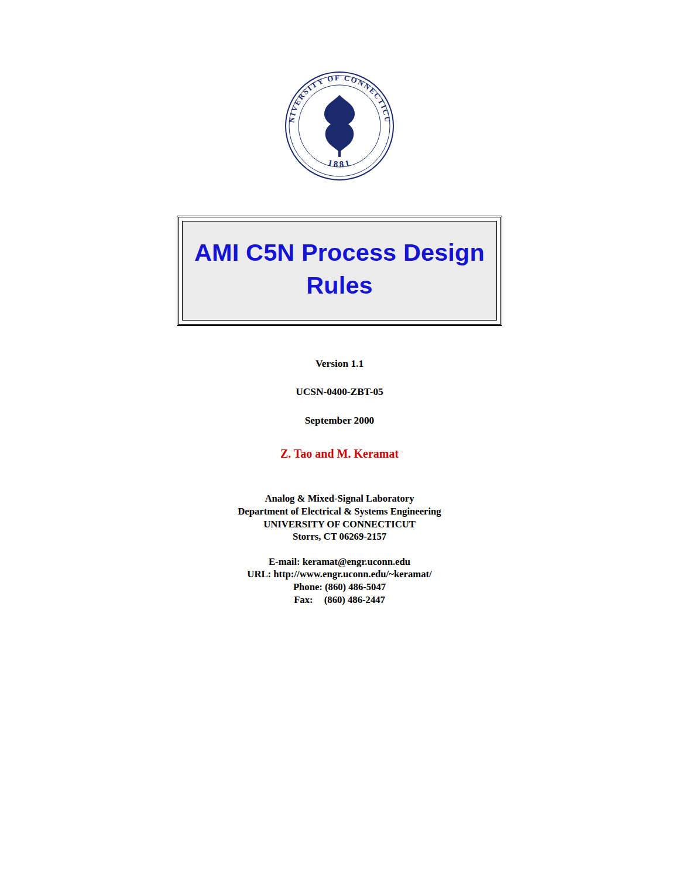UNIVERSITY OF CONNECTICUT 1881
AMI C5N Process Design Rules
Version 1.1
UCSN-0400-ZBT-05
September 2000
Z. Tao and M. Keramat
Analog & Mixed-Signal Laboratory
Department of Electrical & Systems Engineering
UNIVERSITY OF CONNECTICUT
Storrs, CT 06269-2157
E-mail: keramat@engr.uconn.edu
URL: http://www.engr.uconn.edu/~keramat/
Phone: (860) 486-5047
Fax:(860) 486-2447